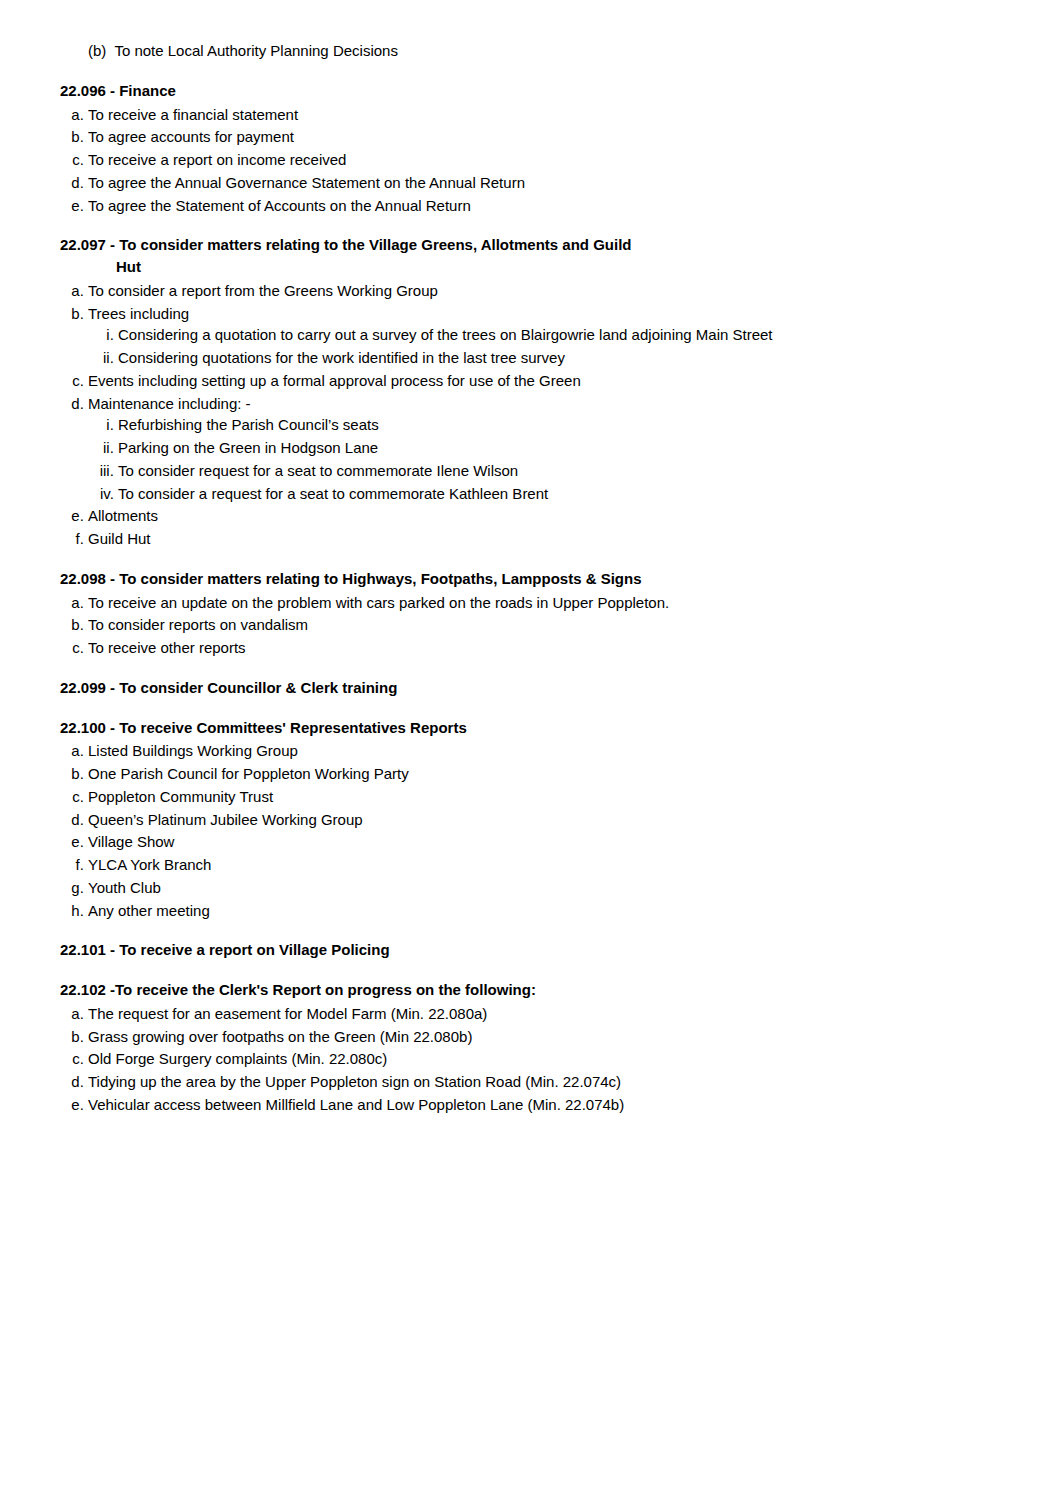(b) To note Local Authority Planning Decisions
22.096 - Finance
To receive a financial statement
To agree accounts for payment
To receive a report on income received
To agree the Annual Governance Statement on the Annual Return
To agree the Statement of Accounts on the Annual Return
22.097 - To consider matters relating to the Village Greens, Allotments and Guild
Hut
To consider a report from the Greens Working Group
Trees including
Considering a quotation to carry out a survey of the trees on Blairgowrie land adjoining Main Street
Considering quotations for the work identified in the last tree survey
Events including setting up a formal approval process for use of the Green
Maintenance including: -
Refurbishing the Parish Council’s seats
Parking on the Green in Hodgson Lane
To consider request for a seat to commemorate Ilene Wilson
To consider a request for a seat to commemorate Kathleen Brent
Allotments
Guild Hut
22.098 - To consider matters relating to Highways, Footpaths, Lampposts & Signs
To receive an update on the problem with cars parked on the roads in Upper Poppleton.
To consider reports on vandalism
To receive other reports
22.099 - To consider Councillor & Clerk training
22.100 - To receive Committees' Representatives Reports
Listed Buildings Working Group
One Parish Council for Poppleton Working Party
Poppleton Community Trust
Queen’s Platinum Jubilee Working Group
Village Show
YLCA York Branch
Youth Club
Any other meeting
22.101 - To receive a report on Village Policing
22.102 -To receive the Clerk's Report on progress on the following:
The request for an easement for Model Farm (Min. 22.080a)
Grass growing over footpaths on the Green (Min 22.080b)
Old Forge Surgery complaints (Min. 22.080c)
Tidying up the area by the Upper Poppleton sign on Station Road (Min. 22.074c)
Vehicular access between Millfield Lane and Low Poppleton Lane (Min. 22.074b)